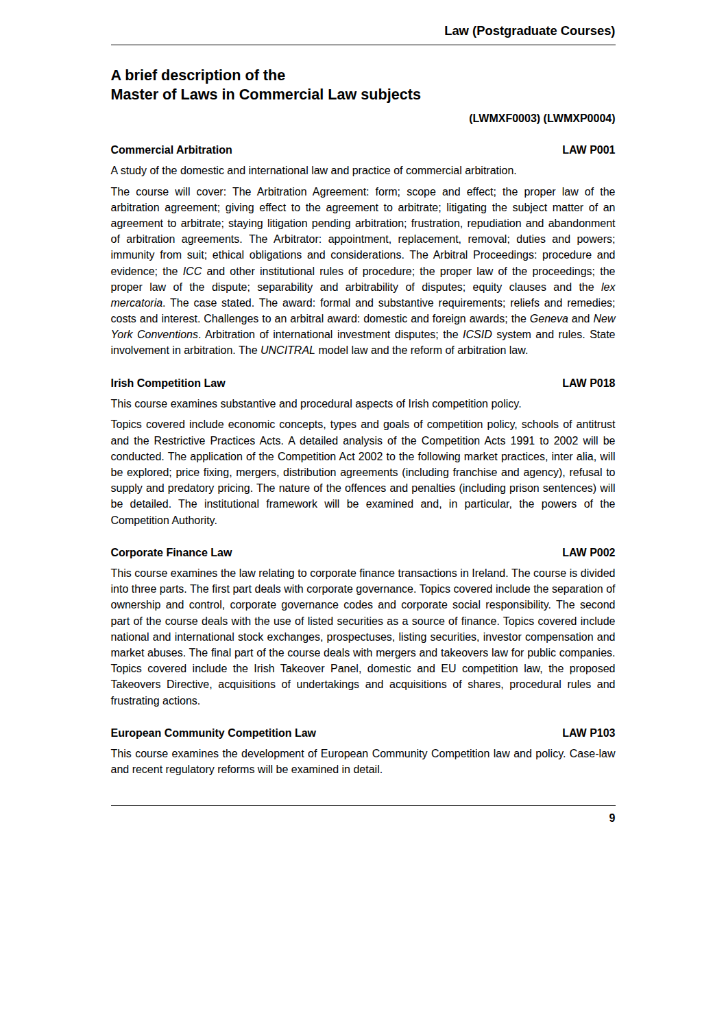Law (Postgraduate Courses)
A brief description of the
Master of Laws in Commercial Law subjects
(LWMXF0003) (LWMXP0004)
Commercial Arbitration LAW P001
A study of the domestic and international law and practice of commercial arbitration.
The course will cover: The Arbitration Agreement: form; scope and effect; the proper law of the arbitration agreement; giving effect to the agreement to arbitrate; litigating the subject matter of an agreement to arbitrate; staying litigation pending arbitration; frustration, repudiation and abandonment of arbitration agreements. The Arbitrator: appointment, replacement, removal; duties and powers; immunity from suit; ethical obligations and considerations. The Arbitral Proceedings: procedure and evidence; the ICC and other institutional rules of procedure; the proper law of the proceedings; the proper law of the dispute; separability and arbitrability of disputes; equity clauses and the lex mercatoria. The case stated. The award: formal and substantive requirements; reliefs and remedies; costs and interest. Challenges to an arbitral award: domestic and foreign awards; the Geneva and New York Conventions. Arbitration of international investment disputes; the ICSID system and rules. State involvement in arbitration. The UNCITRAL model law and the reform of arbitration law.
Irish Competition Law LAW P018
This course examines substantive and procedural aspects of Irish competition policy.
Topics covered include economic concepts, types and goals of competition policy, schools of antitrust and the Restrictive Practices Acts. A detailed analysis of the Competition Acts 1991 to 2002 will be conducted. The application of the Competition Act 2002 to the following market practices, inter alia, will be explored; price fixing, mergers, distribution agreements (including franchise and agency), refusal to supply and predatory pricing. The nature of the offences and penalties (including prison sentences) will be detailed. The institutional framework will be examined and, in particular, the powers of the Competition Authority.
Corporate Finance Law LAW P002
This course examines the law relating to corporate finance transactions in Ireland. The course is divided into three parts. The first part deals with corporate governance. Topics covered include the separation of ownership and control, corporate governance codes and corporate social responsibility. The second part of the course deals with the use of listed securities as a source of finance. Topics covered include national and international stock exchanges, prospectuses, listing securities, investor compensation and market abuses. The final part of the course deals with mergers and takeovers law for public companies. Topics covered include the Irish Takeover Panel, domestic and EU competition law, the proposed Takeovers Directive, acquisitions of undertakings and acquisitions of shares, procedural rules and frustrating actions.
European Community Competition Law LAW P103
This course examines the development of European Community Competition law and policy. Case-law and recent regulatory reforms will be examined in detail.
9